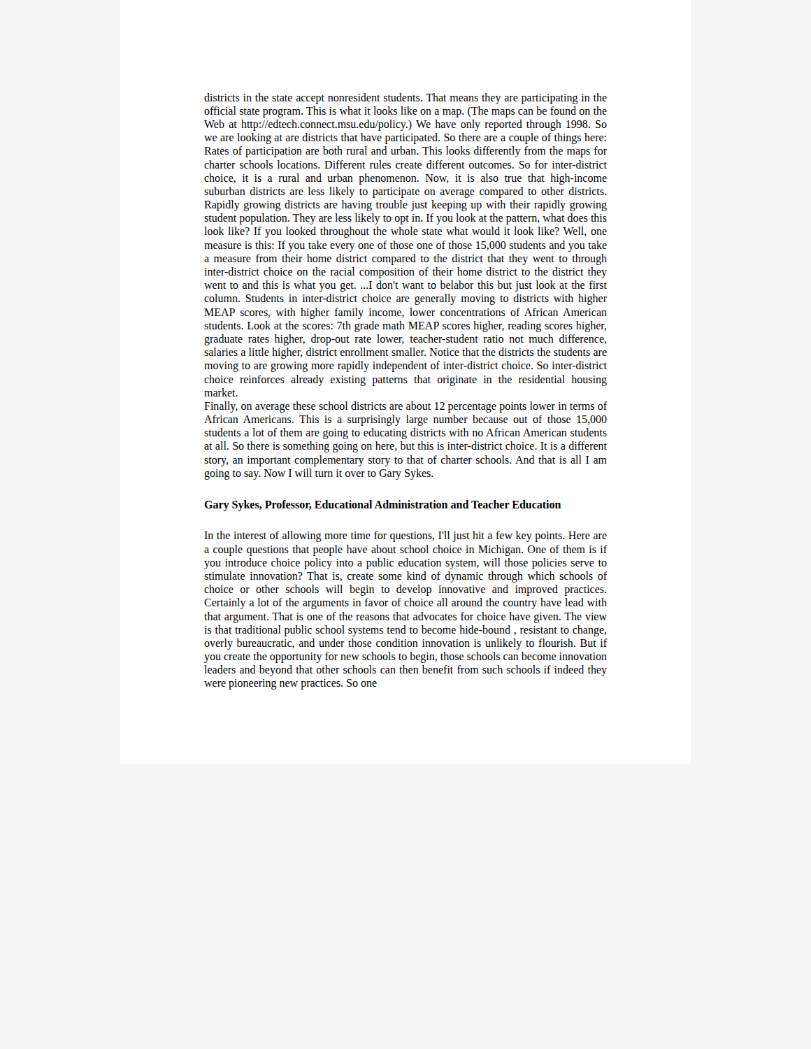districts in the state accept nonresident students. That means they are participating in the official state program. This is what it looks like on a map. (The maps can be found on the Web at http://edtech.connect.msu.edu/policy.) We have only reported through 1998. So we are looking at are districts that have participated. So there are a couple of things here: Rates of participation are both rural and urban. This looks differently from the maps for charter schools locations. Different rules create different outcomes. So for inter-district choice, it is a rural and urban phenomenon. Now, it is also true that high-income suburban districts are less likely to participate on average compared to other districts. Rapidly growing districts are having trouble just keeping up with their rapidly growing student population. They are less likely to opt in. If you look at the pattern, what does this look like? If you looked throughout the whole state what would it look like? Well, one measure is this: If you take every one of those one of those 15,000 students and you take a measure from their home district compared to the district that they went to through inter-district choice on the racial composition of their home district to the district they went to and this is what you get. ...I don't want to belabor this but just look at the first column. Students in inter-district choice are generally moving to districts with higher MEAP scores, with higher family income, lower concentrations of African American students. Look at the scores: 7th grade math MEAP scores higher, reading scores higher, graduate rates higher, drop-out rate lower, teacher-student ratio not much difference, salaries a little higher, district enrollment smaller. Notice that the districts the students are moving to are growing more rapidly independent of inter-district choice. So inter-district choice reinforces already existing patterns that originate in the residential housing market.
Finally, on average these school districts are about 12 percentage points lower in terms of African Americans. This is a surprisingly large number because out of those 15,000 students a lot of them are going to educating districts with no African American students at all. So there is something going on here, but this is inter-district choice. It is a different story, an important complementary story to that of charter schools. And that is all I am going to say. Now I will turn it over to Gary Sykes.
Gary Sykes, Professor, Educational Administration and Teacher Education
In the interest of allowing more time for questions, I'll just hit a few key points. Here are a couple questions that people have about school choice in Michigan. One of them is if you introduce choice policy into a public education system, will those policies serve to stimulate innovation? That is, create some kind of dynamic through which schools of choice or other schools will begin to develop innovative and improved practices. Certainly a lot of the arguments in favor of choice all around the country have lead with that argument. That is one of the reasons that advocates for choice have given. The view is that traditional public school systems tend to become hide-bound , resistant to change, overly bureaucratic, and under those condition innovation is unlikely to flourish. But if you create the opportunity for new schools to begin, those schools can become innovation leaders and beyond that other schools can then benefit from such schools if indeed they were pioneering new practices. So one